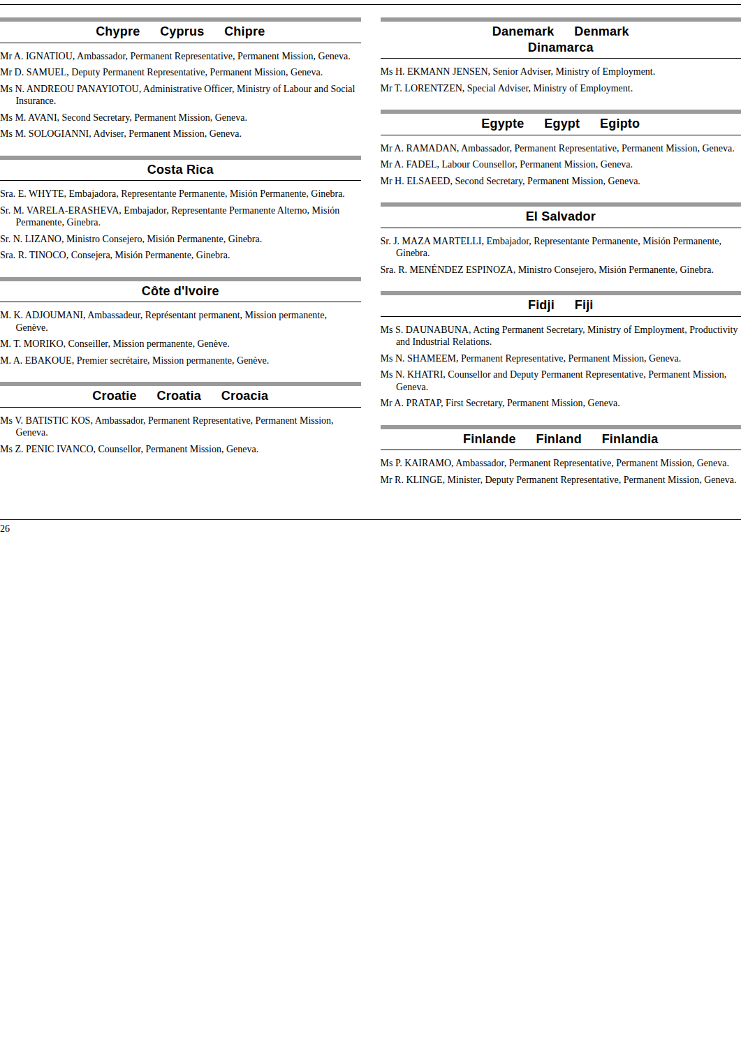Chypre Cyprus Chipre
Mr A. IGNATIOU, Ambassador, Permanent Representative, Permanent Mission, Geneva.
Mr D. SAMUEL, Deputy Permanent Representative, Permanent Mission, Geneva.
Ms N. ANDREOU PANAYIOTOU, Administrative Officer, Ministry of Labour and Social Insurance.
Ms M. AVANI, Second Secretary, Permanent Mission, Geneva.
Ms M. SOLOGIANNI, Adviser, Permanent Mission, Geneva.
Costa Rica
Sra. E. WHYTE, Embajadora, Representante Permanente, Misión Permanente, Ginebra.
Sr. M. VARELA-ERASHEVA, Embajador, Representante Permanente Alterno, Misión Permanente, Ginebra.
Sr. N. LIZANO, Ministro Consejero, Misión Permanente, Ginebra.
Sra. R. TINOCO, Consejera, Misión Permanente, Ginebra.
Côte d'Ivoire
M. K. ADJOUMANI, Ambassadeur, Représentant permanent, Mission permanente, Genève.
M. T. MORIKO, Conseiller, Mission permanente, Genève.
M. A. EBAKOUE, Premier secrétaire, Mission permanente, Genève.
Croatie Croatia Croacia
Ms V. BATISTIC KOS, Ambassador, Permanent Representative, Permanent Mission, Geneva.
Ms Z. PENIC IVANCO, Counsellor, Permanent Mission, Geneva.
Danemark Denmark
Dinamarca
Ms H. EKMANN JENSEN, Senior Adviser, Ministry of Employment.
Mr T. LORENTZEN, Special Adviser, Ministry of Employment.
Egypte Egypt Egipto
Mr A. RAMADAN, Ambassador, Permanent Representative, Permanent Mission, Geneva.
Mr A. FADEL, Labour Counsellor, Permanent Mission, Geneva.
Mr H. ELSAEED, Second Secretary, Permanent Mission, Geneva.
El Salvador
Sr. J. MAZA MARTELLI, Embajador, Representante Permanente, Misión Permanente, Ginebra.
Sra. R. MENÉNDEZ ESPINOZA, Ministro Consejero, Misión Permanente, Ginebra.
Fidji Fiji
Ms S. DAUNABUNA, Acting Permanent Secretary, Ministry of Employment, Productivity and Industrial Relations.
Ms N. SHAMEEM, Permanent Representative, Permanent Mission, Geneva.
Ms N. KHATRI, Counsellor and Deputy Permanent Representative, Permanent Mission, Geneva.
Mr A. PRATAP, First Secretary, Permanent Mission, Geneva.
Finlande Finland Finlandia
Ms P. KAIRAMO, Ambassador, Permanent Representative, Permanent Mission, Geneva.
Mr R. KLINGE, Minister, Deputy Permanent Representative, Permanent Mission, Geneva.
26